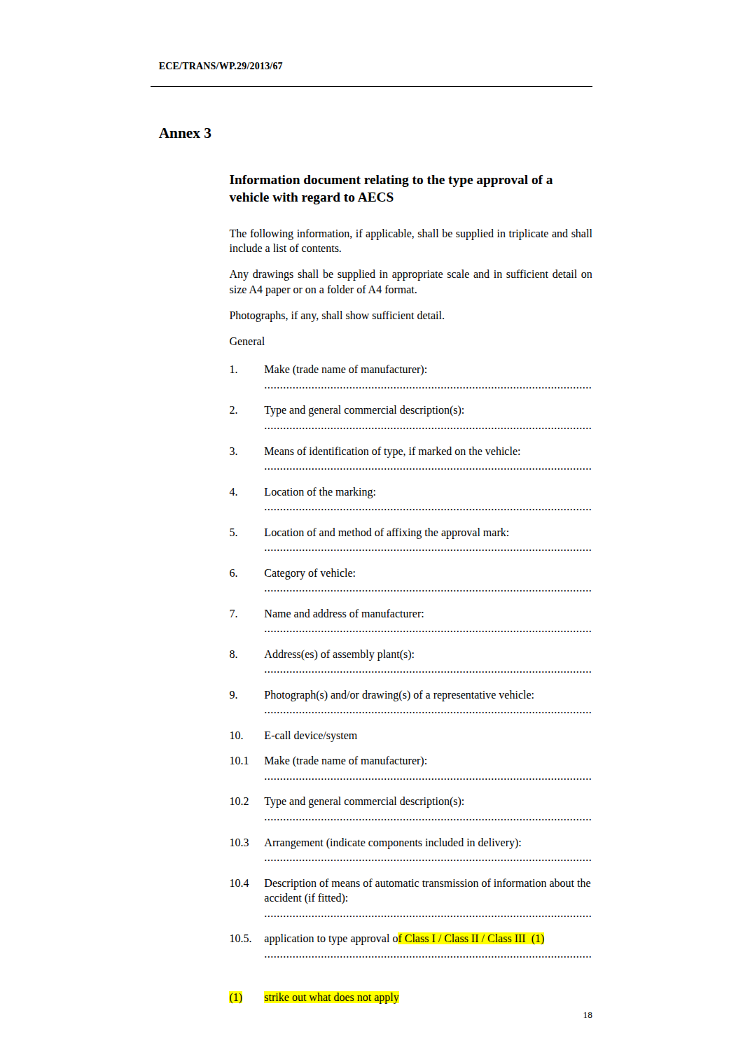ECE/TRANS/WP.29/2013/67
Annex 3
Information document relating to the type approval of a vehicle with regard to AECS
The following information, if applicable, shall be supplied in triplicate and shall include a list of contents.
Any drawings shall be supplied in appropriate scale and in sufficient detail on size A4 paper or on a folder of A4 format.
Photographs, if any, shall show sufficient detail.
General
1.
Make (trade name of manufacturer):
2.
Type and general commercial description(s):
3.
Means of identification of type, if marked on the vehicle:
4.
Location of the marking:
5.
Location of and method of affixing the approval mark:
6.
Category of vehicle:
7.
Name and address of manufacturer:
8.
Address(es) of assembly plant(s):
9.
Photograph(s) and/or drawing(s) of a representative vehicle:
10.
E-call device/system
10.1
Make (trade name of manufacturer):
10.2
Type and general commercial description(s):
10.3
Arrangement (indicate components included in delivery):
10.4
Description of means of automatic transmission of information about the accident (if fitted):
10.5.
application to type approval of Class I / Class II / Class III (1)
(1)
strike out what does not apply
18